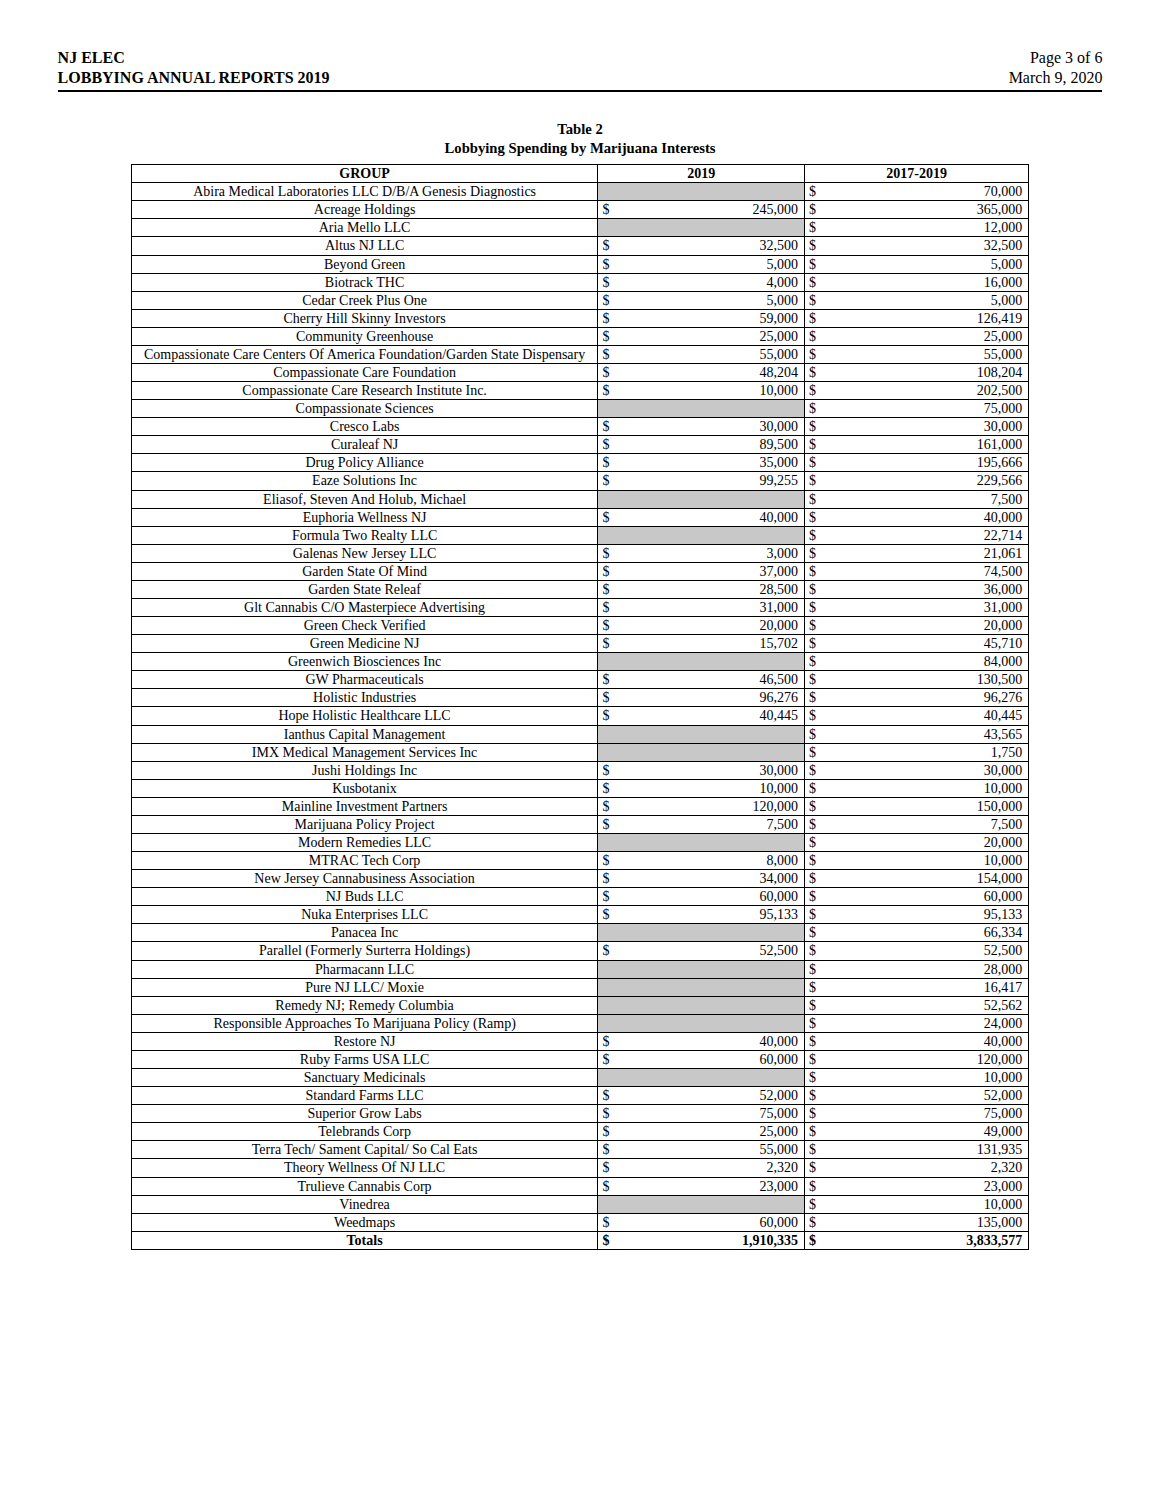NJ ELEC
LOBBYING ANNUAL REPORTS 2019
Page 3 of 6
March 9, 2020
Table 2
Lobbying Spending by Marijuana Interests
| GROUP | 2019 | 2017-2019 |
| --- | --- | --- |
| Abira Medical Laboratories LLC D/B/A Genesis Diagnostics | | | $ | 70,000 |
| Acreage Holdings | $ | 245,000 | $ | 365,000 |
| Aria Mello LLC | | | $ | 12,000 |
| Altus NJ LLC | $ | 32,500 | $ | 32,500 |
| Beyond Green | $ | 5,000 | $ | 5,000 |
| Biotrack THC | $ | 4,000 | $ | 16,000 |
| Cedar Creek Plus One | $ | 5,000 | $ | 5,000 |
| Cherry Hill Skinny Investors | $ | 59,000 | $ | 126,419 |
| Community Greenhouse | $ | 25,000 | $ | 25,000 |
| Compassionate Care Centers Of America Foundation/Garden State Dispensary | $ | 55,000 | $ | 55,000 |
| Compassionate Care Foundation | $ | 48,204 | $ | 108,204 |
| Compassionate Care Research Institute Inc. | $ | 10,000 | $ | 202,500 |
| Compassionate Sciences | | | $ | 75,000 |
| Cresco Labs | $ | 30,000 | $ | 30,000 |
| Curaleaf NJ | $ | 89,500 | $ | 161,000 |
| Drug Policy Alliance | $ | 35,000 | $ | 195,666 |
| Eaze Solutions Inc | $ | 99,255 | $ | 229,566 |
| Eliasof, Steven And Holub, Michael | | | $ | 7,500 |
| Euphoria Wellness NJ | $ | 40,000 | $ | 40,000 |
| Formula Two Realty LLC | | | $ | 22,714 |
| Galenas New Jersey LLC | $ | 3,000 | $ | 21,061 |
| Garden State Of Mind | $ | 37,000 | $ | 74,500 |
| Garden State Releaf | $ | 28,500 | $ | 36,000 |
| Glt Cannabis C/O Masterpiece Advertising | $ | 31,000 | $ | 31,000 |
| Green Check Verified | $ | 20,000 | $ | 20,000 |
| Green Medicine NJ | $ | 15,702 | $ | 45,710 |
| Greenwich Biosciences Inc | | | $ | 84,000 |
| GW Pharmaceuticals | $ | 46,500 | $ | 130,500 |
| Holistic Industries | $ | 96,276 | $ | 96,276 |
| Hope Holistic Healthcare LLC | $ | 40,445 | $ | 40,445 |
| Ianthus Capital Management | | | $ | 43,565 |
| IMX Medical Management Services Inc | | | $ | 1,750 |
| Jushi Holdings Inc | $ | 30,000 | $ | 30,000 |
| Kusbotanix | $ | 10,000 | $ | 10,000 |
| Mainline Investment Partners | $ | 120,000 | $ | 150,000 |
| Marijuana Policy Project | $ | 7,500 | $ | 7,500 |
| Modern Remedies LLC | | | $ | 20,000 |
| MTRAC Tech Corp | $ | 8,000 | $ | 10,000 |
| New Jersey Cannabusiness Association | $ | 34,000 | $ | 154,000 |
| NJ Buds LLC | $ | 60,000 | $ | 60,000 |
| Nuka Enterprises LLC | $ | 95,133 | $ | 95,133 |
| Panacea Inc | | | $ | 66,334 |
| Parallel (Formerly Surterra Holdings) | $ | 52,500 | $ | 52,500 |
| Pharmacann LLC | | | $ | 28,000 |
| Pure NJ LLC/ Moxie | | | $ | 16,417 |
| Remedy NJ; Remedy Columbia | | | $ | 52,562 |
| Responsible Approaches To Marijuana Policy (Ramp) | | | $ | 24,000 |
| Restore NJ | $ | 40,000 | $ | 40,000 |
| Ruby Farms USA LLC | $ | 60,000 | $ | 120,000 |
| Sanctuary Medicinals | | | $ | 10,000 |
| Standard Farms LLC | $ | 52,000 | $ | 52,000 |
| Superior Grow Labs | $ | 75,000 | $ | 75,000 |
| Telebrands Corp | $ | 25,000 | $ | 49,000 |
| Terra Tech/ Sament Capital/ So Cal Eats | $ | 55,000 | $ | 131,935 |
| Theory Wellness Of NJ LLC | $ | 2,320 | $ | 2,320 |
| Trulieve Cannabis Corp | $ | 23,000 | $ | 23,000 |
| Vinedrea | | | $ | 10,000 |
| Weedmaps | $ | 60,000 | $ | 135,000 |
| Totals | $ | 1,910,335 | $ | 3,833,577 |